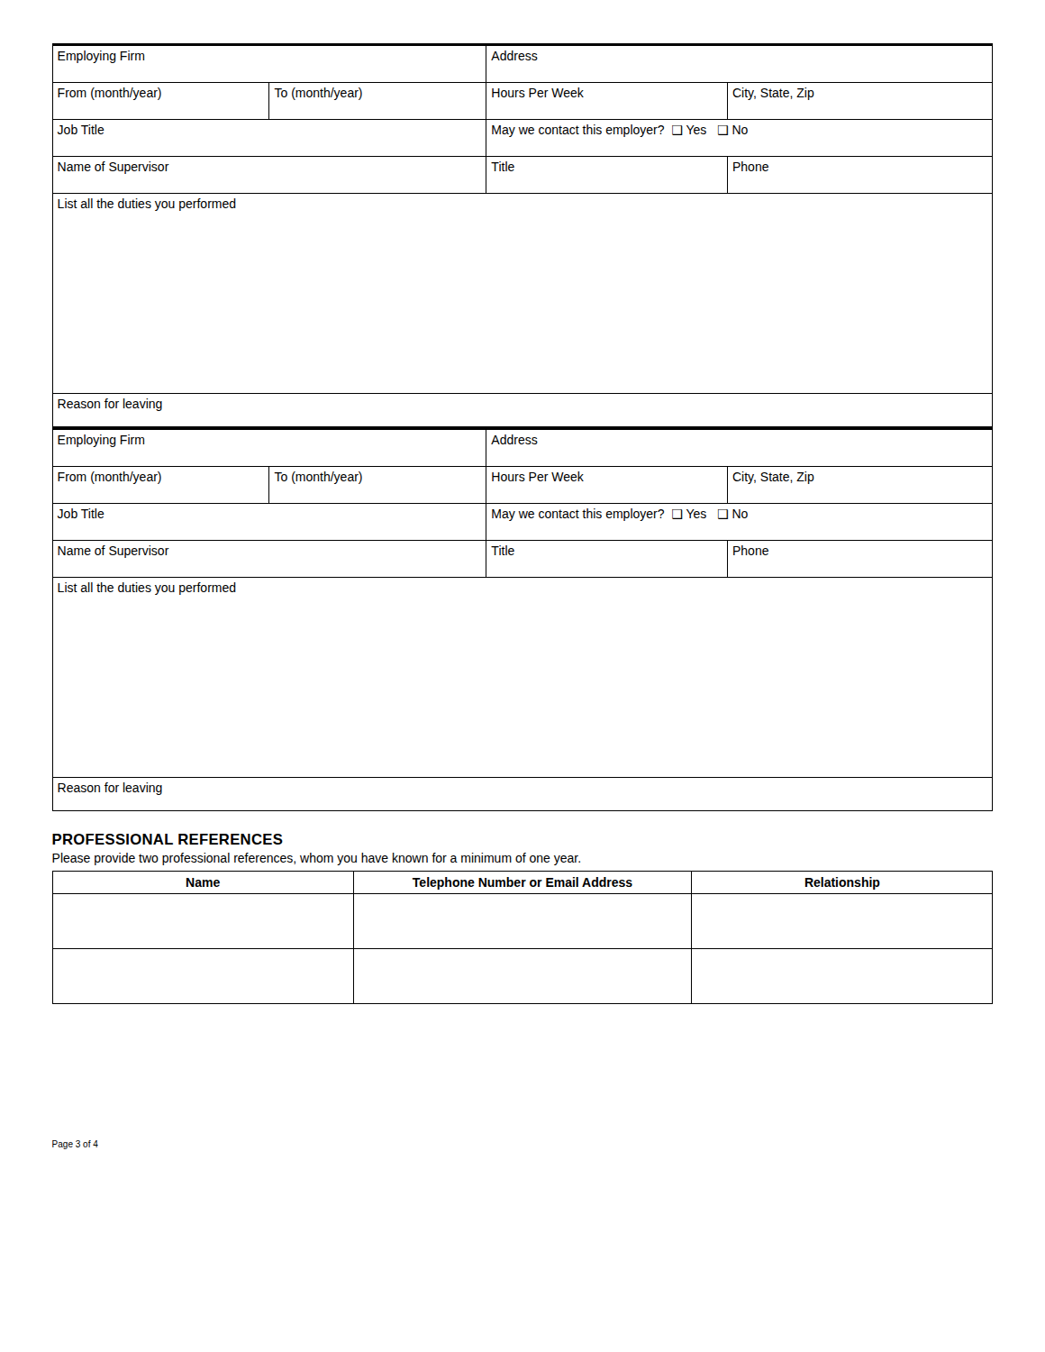| Employing Firm | Address |
| From (month/year) | To (month/year) | Hours Per Week | City, State, Zip |
| Job Title | May we contact this employer? ❑ Yes ❑ No |
| Name of Supervisor | Title | Phone |
| List all the duties you performed |
| Reason for leaving |
| Employing Firm | Address |
| From (month/year) | To (month/year) | Hours Per Week | City, State, Zip |
| Job Title | May we contact this employer? ❑ Yes ❑ No |
| Name of Supervisor | Title | Phone |
| List all the duties you performed |
| Reason for leaving |
PROFESSIONAL REFERENCES
Please provide two professional references, whom you have known for a minimum of one year.
| Name | Telephone Number or Email Address | Relationship |
| --- | --- | --- |
Page 3 of 4